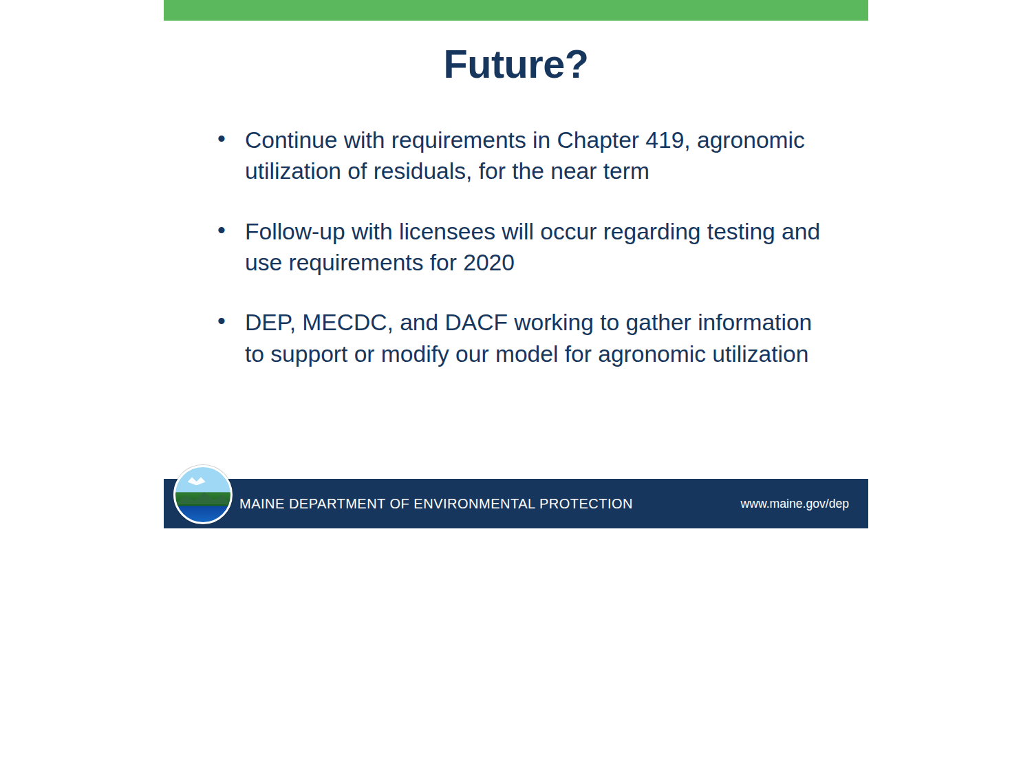Future?
Continue with requirements in Chapter 419, agronomic utilization of residuals, for the near term
Follow-up with licensees will occur regarding testing and use requirements for 2020
DEP, MECDC, and DACF working to gather information to support or modify our model for agronomic utilization
Maine Department of Environmental Protection www.maine.gov/dep